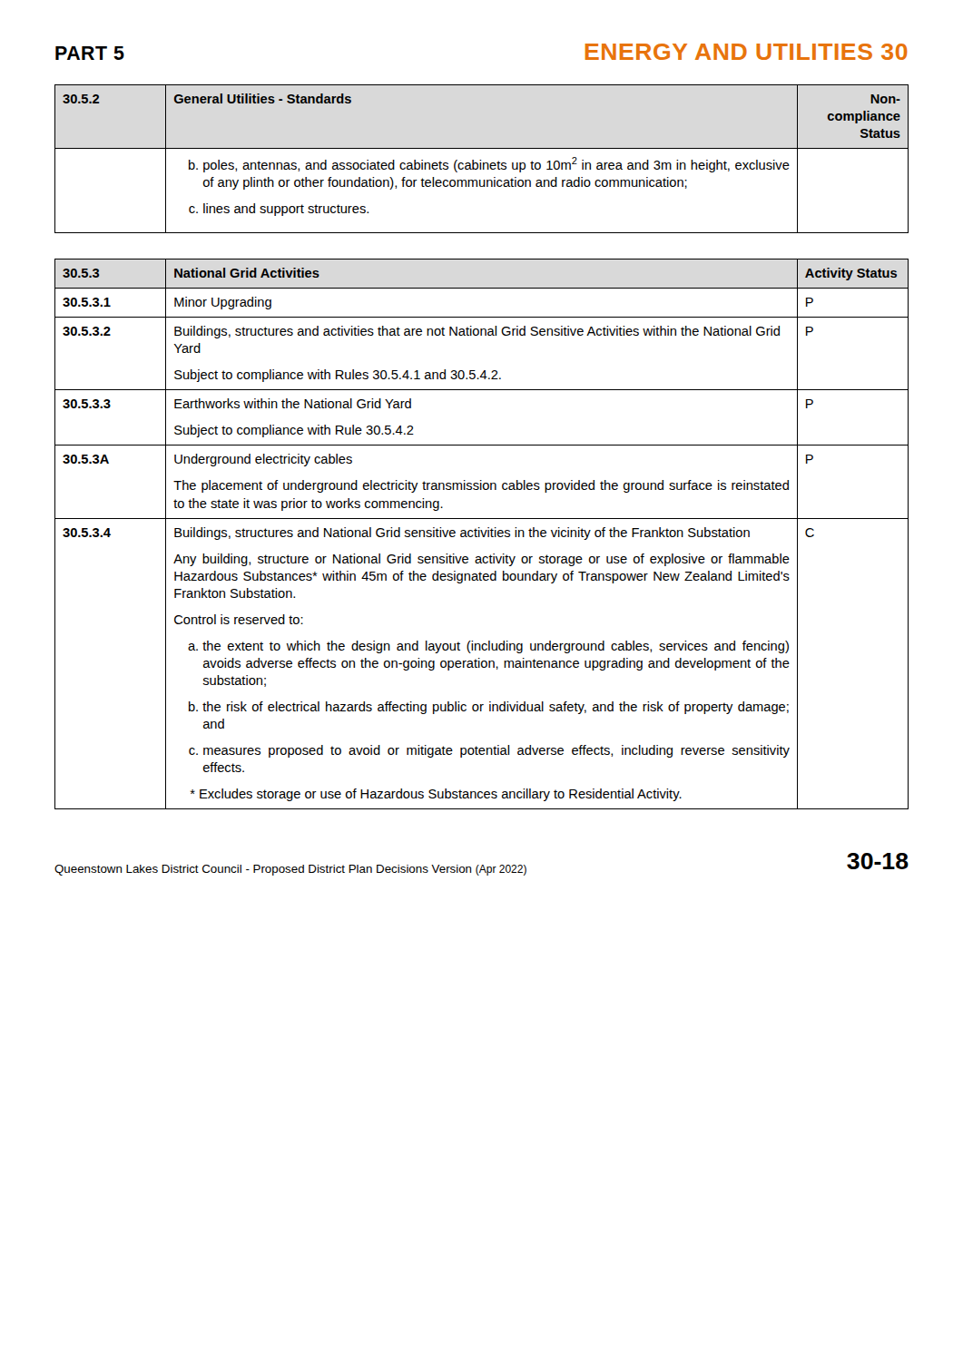PART 5
ENERGY AND UTILITIES 30
| 30.5.2 | General Utilities - Standards | Non-compliance Status |
| | poles, antennas, and associated cabinets (cabinets up to 10m 2 in area and 3m in height, exclusive of any plinth or other foundation), for telecommunication and radio communication; lines and support structures. | |
| 30.5.3 | National Grid Activities | Activity Status |
| 30.5.3.1 | Minor Upgrading | P |
| 30.5.3.2 | Buildings, structures and activities that are not National Grid Sensitive Activities within the National Grid Yard Subject to compliance with Rules 30.5.4.1 and 30.5.4.2. | P |
| 30.5.3.3 | Earthworks within the National Grid Yard Subject to compliance with Rule 30.5.4.2 | P |
| 30.5.3A | Underground electricity cables The placement of underground electricity transmission cables provided the ground surface is reinstated to the state it was prior to works commencing. | P |
| 30.5.3.4 | Buildings, structures and National Grid sensitive activities in the vicinity of the Frankton Substation Any building, structure or National Grid sensitive activity or storage or use of explosive or flammable Hazardous Substances* within 45m of the designated boundary of Transpower New Zealand Limited's Frankton Substation. Control is reserved to: the extent to which the design and layout (including underground cables, services and fencing) avoids adverse effects on the on-going operation, maintenance upgrading and development of the substation; the risk of electrical hazards affecting public or individual safety, and the risk of property damage; and measures proposed to avoid or mitigate potential adverse effects, including reverse sensitivity effects. * Excludes storage or use of Hazardous Substances ancillary to Residential Activity. | C |
Queenstown Lakes District Council - Proposed District Plan Decisions Version (Apr 2022)
30-18